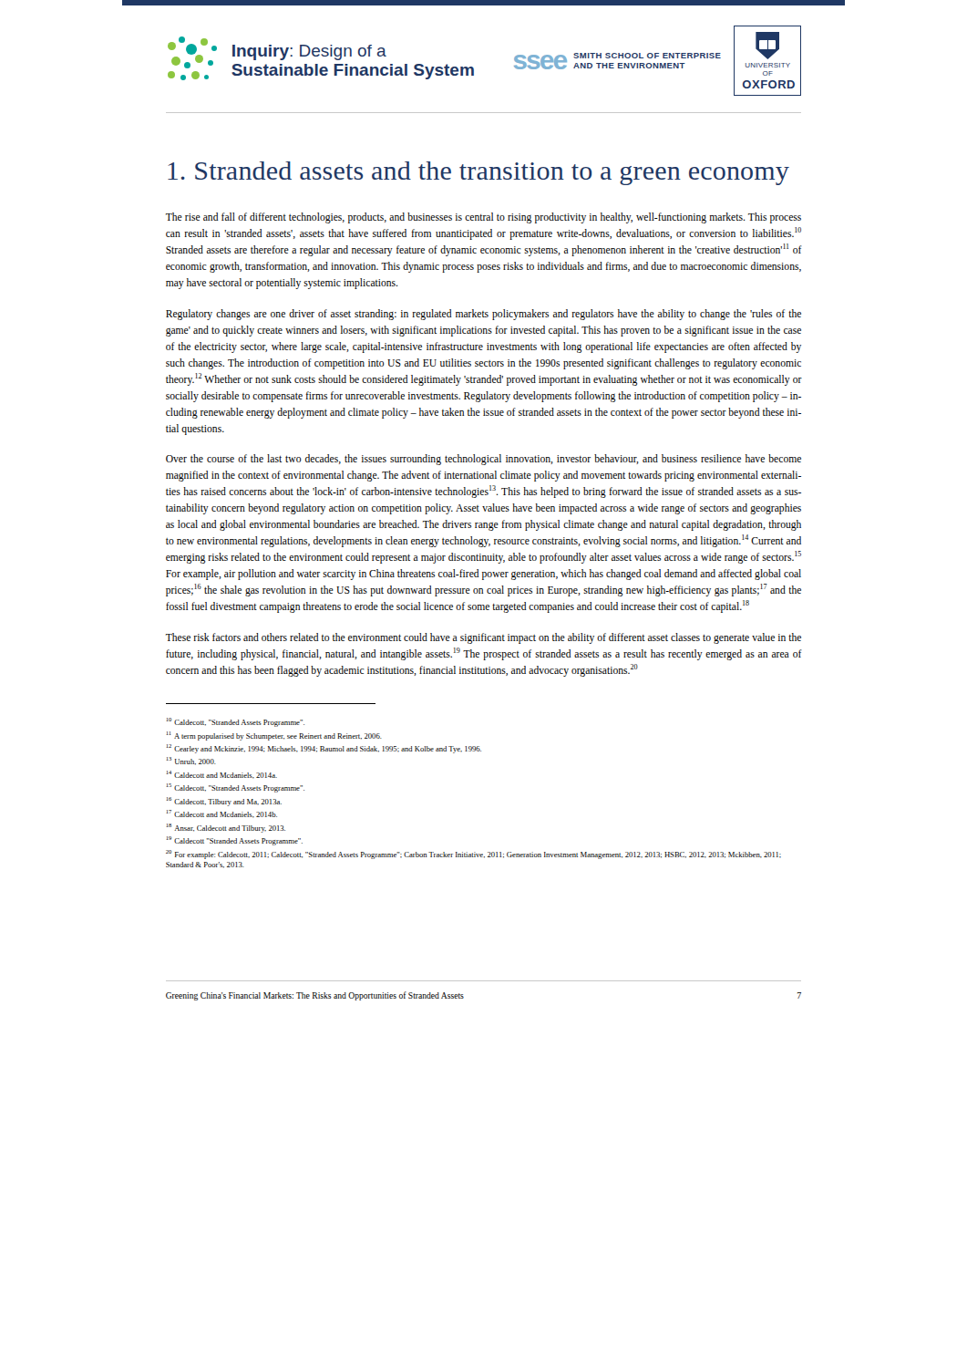Inquiry: Design of a
Sustainable Financial System
ssee
Smith School of Enterprise
and the Environment
UNIVERSITY OF
OXFORD
1. Stranded assets and the transition to a green economy
The rise and fall of different technologies, products, and businesses is central to rising productivity in healthy, well-functioning markets. This process can result in 'stranded assets', assets that have suffered from unanticipated or premature write-downs, devaluations, or conversion to liabilities.10 Stranded assets are therefore a regular and necessary feature of dynamic economic systems, a phenomenon inherent in the 'creative destruction'11 of economic growth, transformation, and innovation. This dynamic process poses risks to individuals and firms, and due to macroeconomic dimensions, may have sectoral or potentially systemic implications.
Regulatory changes are one driver of asset stranding: in regulated markets policymakers and regulators have the ability to change the 'rules of the game' and to quickly create winners and losers, with significant implications for invested capital. This has proven to be a significant issue in the case of the electricity sector, where large scale, capital-intensive infrastructure investments with long operational life expectancies are often affected by such changes. The introduction of competition into US and EU utilities sectors in the 1990s presented significant challenges to regulatory economic theory.12 Whether or not sunk costs should be considered legitimately 'stranded' proved important in evaluating whether or not it was economically or socially desirable to compensate firms for unrecoverable investments. Regulatory developments following the introduction of competition policy – including renewable energy deployment and climate policy – have taken the issue of stranded assets in the context of the power sector beyond these initial questions.
Over the course of the last two decades, the issues surrounding technological innovation, investor behaviour, and business resilience have become magnified in the context of environmental change. The advent of international climate policy and movement towards pricing environmental externalities has raised concerns about the 'lock-in' of carbon-intensive technologies13. This has helped to bring forward the issue of stranded assets as a sustainability concern beyond regulatory action on competition policy. Asset values have been impacted across a wide range of sectors and geographies as local and global environmental boundaries are breached. The drivers range from physical climate change and natural capital degradation, through to new environmental regulations, developments in clean energy technology, resource constraints, evolving social norms, and litigation.14 Current and emerging risks related to the environment could represent a major discontinuity, able to profoundly alter asset values across a wide range of sectors.15 For example, air pollution and water scarcity in China threatens coal-fired power generation, which has changed coal demand and affected global coal prices;16 the shale gas revolution in the US has put downward pressure on coal prices in Europe, stranding new high-efficiency gas plants;17 and the fossil fuel divestment campaign threatens to erode the social licence of some targeted companies and could increase their cost of capital.18
These risk factors and others related to the environment could have a significant impact on the ability of different asset classes to generate value in the future, including physical, financial, natural, and intangible assets.19 The prospect of stranded assets as a result has recently emerged as an area of concern and this has been flagged by academic institutions, financial institutions, and advocacy organisations.20
Caldecott, "Stranded Assets Programme".
A term popularised by Schumpeter, see Reinert and Reinert, 2006.
Cearley and Mckinzie, 1994; Michaels, 1994; Baumol and Sidak, 1995; and Kolbe and Tye, 1996.
Unruh, 2000.
Caldecott and Mcdaniels, 2014a.
Caldecott, "Stranded Assets Programme".
Caldecott, Tilbury and Ma, 2013a.
Caldecott and Mcdaniels, 2014b.
Ansar, Caldecott and Tilbury, 2013.
Caldecott "Stranded Assets Programme".
For example: Caldecott, 2011; Caldecott, "Stranded Assets Programme"; Carbon Tracker Initiative, 2011; Generation Investment Management, 2012, 2013; HSBC, 2012, 2013; Mckibben, 2011; Standard & Poor's, 2013.
Greening China's Financial Markets: The Risks and Opportunities of Stranded Assets
7